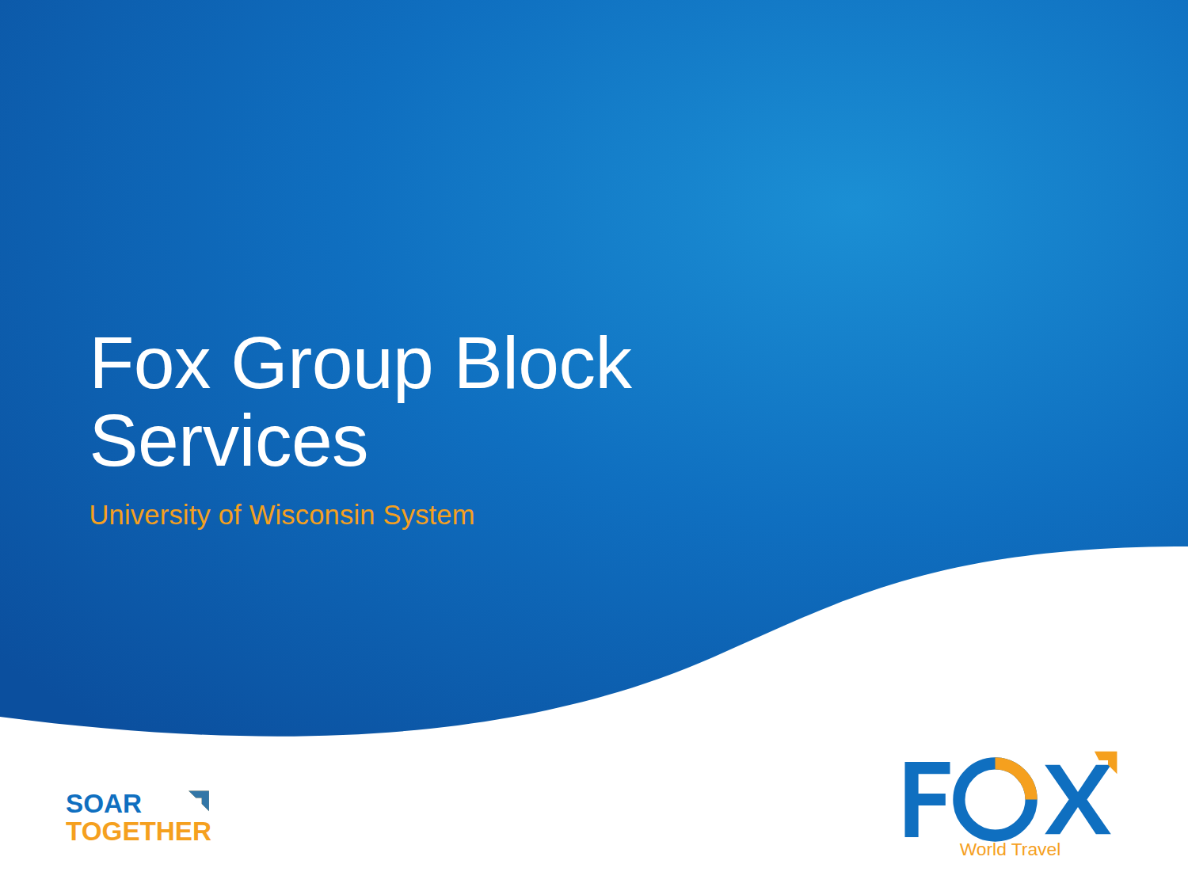Fox Group Block Services
University of Wisconsin System
SOAR TOGETHER
World Travel